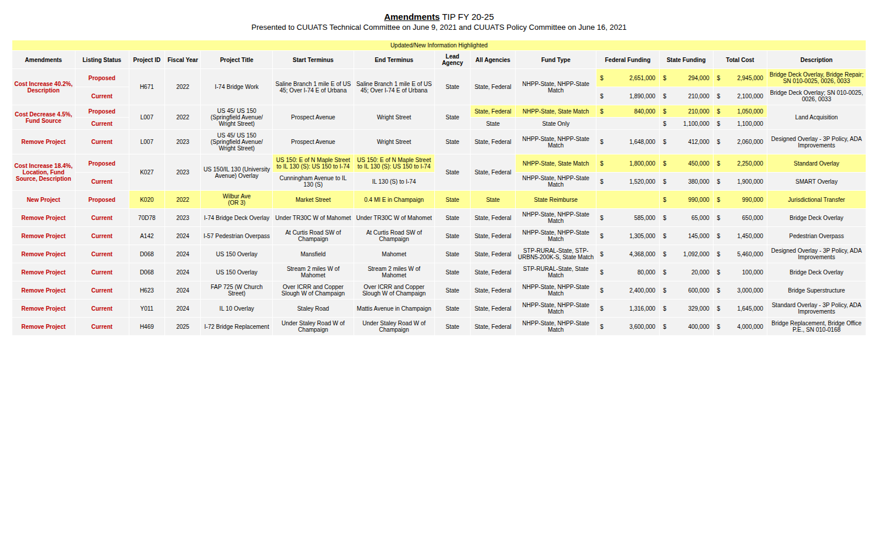Amendments TIP FY 20-25
Presented to CUUATS Technical Committee on June 9, 2021 and CUUATS Policy Committee on June 16, 2021
| Updated/New Information Highlighted |
| --- |
| Amendments | Listing Status | Project ID | Fiscal Year | Project Title | Start Terminus | End Terminus | Lead Agency | All Agencies | Fund Type | Federal Funding | State Funding | Total Cost | Description |
| Cost Increase 40.2%, Description | Proposed | H671 | 2022 | I-74 Bridge Work | Saline Branch 1 mile E of US 45; Over I-74 E of Urbana | Saline Branch 1 mile E of US 45; Over I-74 E of Urbana | State | State, Federal | NHPP-State, NHPP-State Match | $ 2,651,000 | $ 294,000 | $ 2,945,000 | Bridge Deck Overlay, Bridge Repair; SN 010-0025, 0026, 0033 |
| Current | $ 1,890,000 | $ 210,000 | $ 2,100,000 | Bridge Deck Overlay; SN 010-0025, 0026, 0033 |
| Cost Decrease 4.5%, Fund Source | Proposed | L007 | 2022 | US 45/ US 150 (Springfield Avenue/ Wright Street) | Prospect Avenue | Wright Street | State | State, Federal | NHPP-State, State Match | $ 840,000 | $ 210,000 | $ 1,050,000 | Land Acquisition |
| Current | State | State Only | | $ 1,100,000 | $ 1,100,000 |
| Remove Project | Current | L007 | 2023 | US 45/ US 150 (Springfield Avenue/ Wright Street) | Prospect Avenue | Wright Street | State | State, Federal | NHPP-State, NHPP-State Match | $ 1,648,000 | $ 412,000 | $ 2,060,000 | Designed Overlay - 3P Policy, ADA Improvements |
| Cost Increase 18.4%, Location, Fund Source, Description | Proposed | K027 | 2023 | US 150/IL 130 (University Avenue) Overlay | US 150: E of N Maple Street to IL 130 (S): US 150 to I-74 | US 150: E of N Maple Street to IL 130 (S): US 150 to I-74 | State | State, Federal | NHPP-State, State Match | $ 1,800,000 | $ 450,000 | $ 2,250,000 | Standard Overlay |
| Current | Cunningham Avenue to IL 130 (S) | IL 130 (S) to I-74 | NHPP-State, NHPP-State Match | $ 1,520,000 | $ 380,000 | $ 1,900,000 | SMART Overlay |
| New Project | Proposed | K020 | 2022 | Wilbur Ave (OR 3) | Market Street | 0.4 MI E in Champaign | State | State | State Reimburse | | $ 990,000 | $ 990,000 | Jurisdictional Transfer |
| Remove Project | Current | 70D78 | 2023 | I-74 Bridge Deck Overlay | Under TR30C W of Mahomet | Under TR30C W of Mahomet | State | State, Federal | NHPP-State, NHPP-State Match | $ 585,000 | $ 65,000 | $ 650,000 | Bridge Deck Overlay |
| Remove Project | Current | A142 | 2024 | I-57 Pedestrian Overpass | At Curtis Road SW of Champaign | At Curtis Road SW of Champaign | State | State, Federal | NHPP-State, NHPP-State Match | $ 1,305,000 | $ 145,000 | $ 1,450,000 | Pedestrian Overpass |
| Remove Project | Current | D068 | 2024 | US 150 Overlay | Mansfield | Mahomet | State | State, Federal | STP-RURAL-State, STP-URBN5-200K-S, State Match | $ 4,368,000 | $ 1,092,000 | $ 5,460,000 | Designed Overlay - 3P Policy, ADA Improvements |
| Remove Project | Current | D068 | 2024 | US 150 Overlay | Stream 2 miles W of Mahomet | Stream 2 miles W of Mahomet | State | State, Federal | STP-RURAL-State, State Match | $ 80,000 | $ 20,000 | $ 100,000 | Bridge Deck Overlay |
| Remove Project | Current | H623 | 2024 | FAP 725 (W Church Street) | Over ICRR and Copper Slough W of Champaign | Over ICRR and Copper Slough W of Champaign | State | State, Federal | NHPP-State, NHPP-State Match | $ 2,400,000 | $ 600,000 | $ 3,000,000 | Bridge Superstructure |
| Remove Project | Current | Y011 | 2024 | IL 10 Overlay | Staley Road | Mattis Avenue in Champaign | State | State, Federal | NHPP-State, NHPP-State Match | $ 1,316,000 | $ 329,000 | $ 1,645,000 | Standard Overlay - 3P Policy, ADA Improvements |
| Remove Project | Current | H469 | 2025 | I-72 Bridge Replacement | Under Staley Road W of Champaign | Under Staley Road W of Champaign | State | State, Federal | NHPP-State, NHPP-State Match | $ 3,600,000 | $ 400,000 | $ 4,000,000 | Bridge Replacement, Bridge Office P.E., SN 010-0168 |